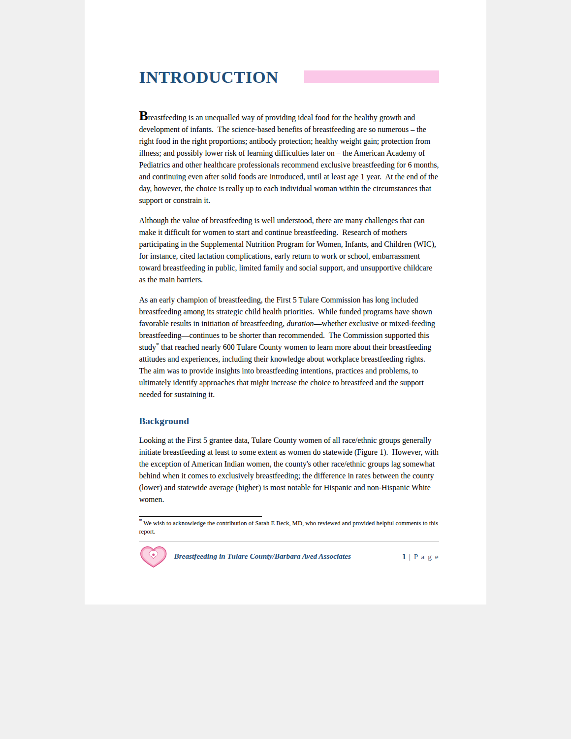INTRODUCTION
Breastfeeding is an unequalled way of providing ideal food for the healthy growth and development of infants. The science-based benefits of breastfeeding are so numerous – the right food in the right proportions; antibody protection; healthy weight gain; protection from illness; and possibly lower risk of learning difficulties later on – the American Academy of Pediatrics and other healthcare professionals recommend exclusive breastfeeding for 6 months, and continuing even after solid foods are introduced, until at least age 1 year. At the end of the day, however, the choice is really up to each individual woman within the circumstances that support or constrain it.
Although the value of breastfeeding is well understood, there are many challenges that can make it difficult for women to start and continue breastfeeding. Research of mothers participating in the Supplemental Nutrition Program for Women, Infants, and Children (WIC), for instance, cited lactation complications, early return to work or school, embarrassment toward breastfeeding in public, limited family and social support, and unsupportive childcare as the main barriers.
As an early champion of breastfeeding, the First 5 Tulare Commission has long included breastfeeding among its strategic child health priorities. While funded programs have shown favorable results in initiation of breastfeeding, duration—whether exclusive or mixed-feeding breastfeeding—continues to be shorter than recommended. The Commission supported this study* that reached nearly 600 Tulare County women to learn more about their breastfeeding attitudes and experiences, including their knowledge about workplace breastfeeding rights. The aim was to provide insights into breastfeeding intentions, practices and problems, to ultimately identify approaches that might increase the choice to breastfeed and the support needed for sustaining it.
Background
Looking at the First 5 grantee data, Tulare County women of all race/ethnic groups generally initiate breastfeeding at least to some extent as women do statewide (Figure 1). However, with the exception of American Indian women, the county's other race/ethnic groups lag somewhat behind when it comes to exclusively breastfeeding; the difference in rates between the county (lower) and statewide average (higher) is most notable for Hispanic and non-Hispanic White women.
* We wish to acknowledge the contribution of Sarah E Beck, MD, who reviewed and provided helpful comments to this report.
Breastfeeding in Tulare County/Barbara Aved Associates
1 | P a g e